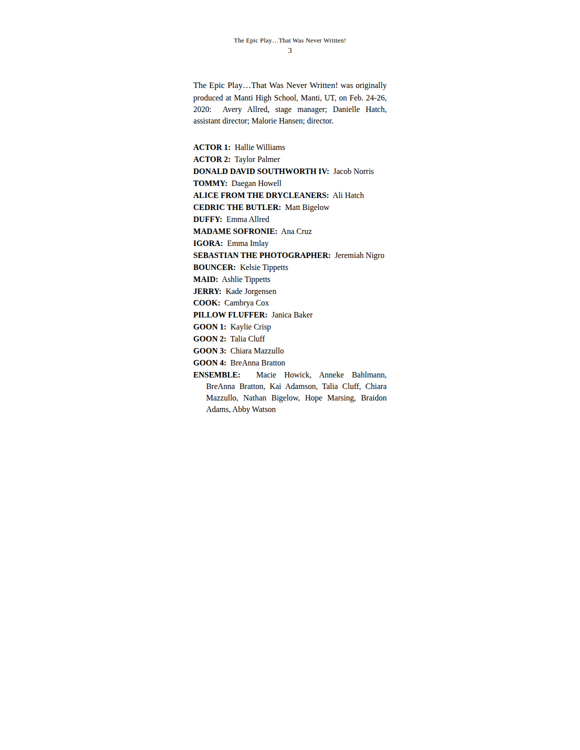The Epic Play…That Was Never Written!
3
The Epic Play…That Was Never Written! was originally produced at Manti High School, Manti, UT, on Feb. 24-26, 2020: Avery Allred, stage manager; Danielle Hatch, assistant director; Malorie Hansen; director.
ACTOR 1: Hallie Williams
ACTOR 2: Taylor Palmer
DONALD DAVID SOUTHWORTH IV: Jacob Norris
TOMMY: Daegan Howell
ALICE FROM THE DRYCLEANERS: Ali Hatch
CEDRIC THE BUTLER: Matt Bigelow
DUFFY: Emma Allred
MADAME SOFRONIE: Ana Cruz
IGORA: Emma Imlay
SEBASTIAN THE PHOTOGRAPHER: Jeremiah Nigro
BOUNCER: Kelsie Tippetts
MAID: Ashlie Tippetts
JERRY: Kade Jorgensen
COOK: Cambrya Cox
PILLOW FLUFFER: Janica Baker
GOON 1: Kaylie Crisp
GOON 2: Talia Cluff
GOON 3: Chiara Mazzullo
GOON 4: BreAnna Bratton
ENSEMBLE: Macie Howick, Anneke Bahlmann, BreAnna Bratton, Kai Adamson, Talia Cluff, Chiara Mazzullo, Nathan Bigelow, Hope Marsing, Braidon Adams, Abby Watson